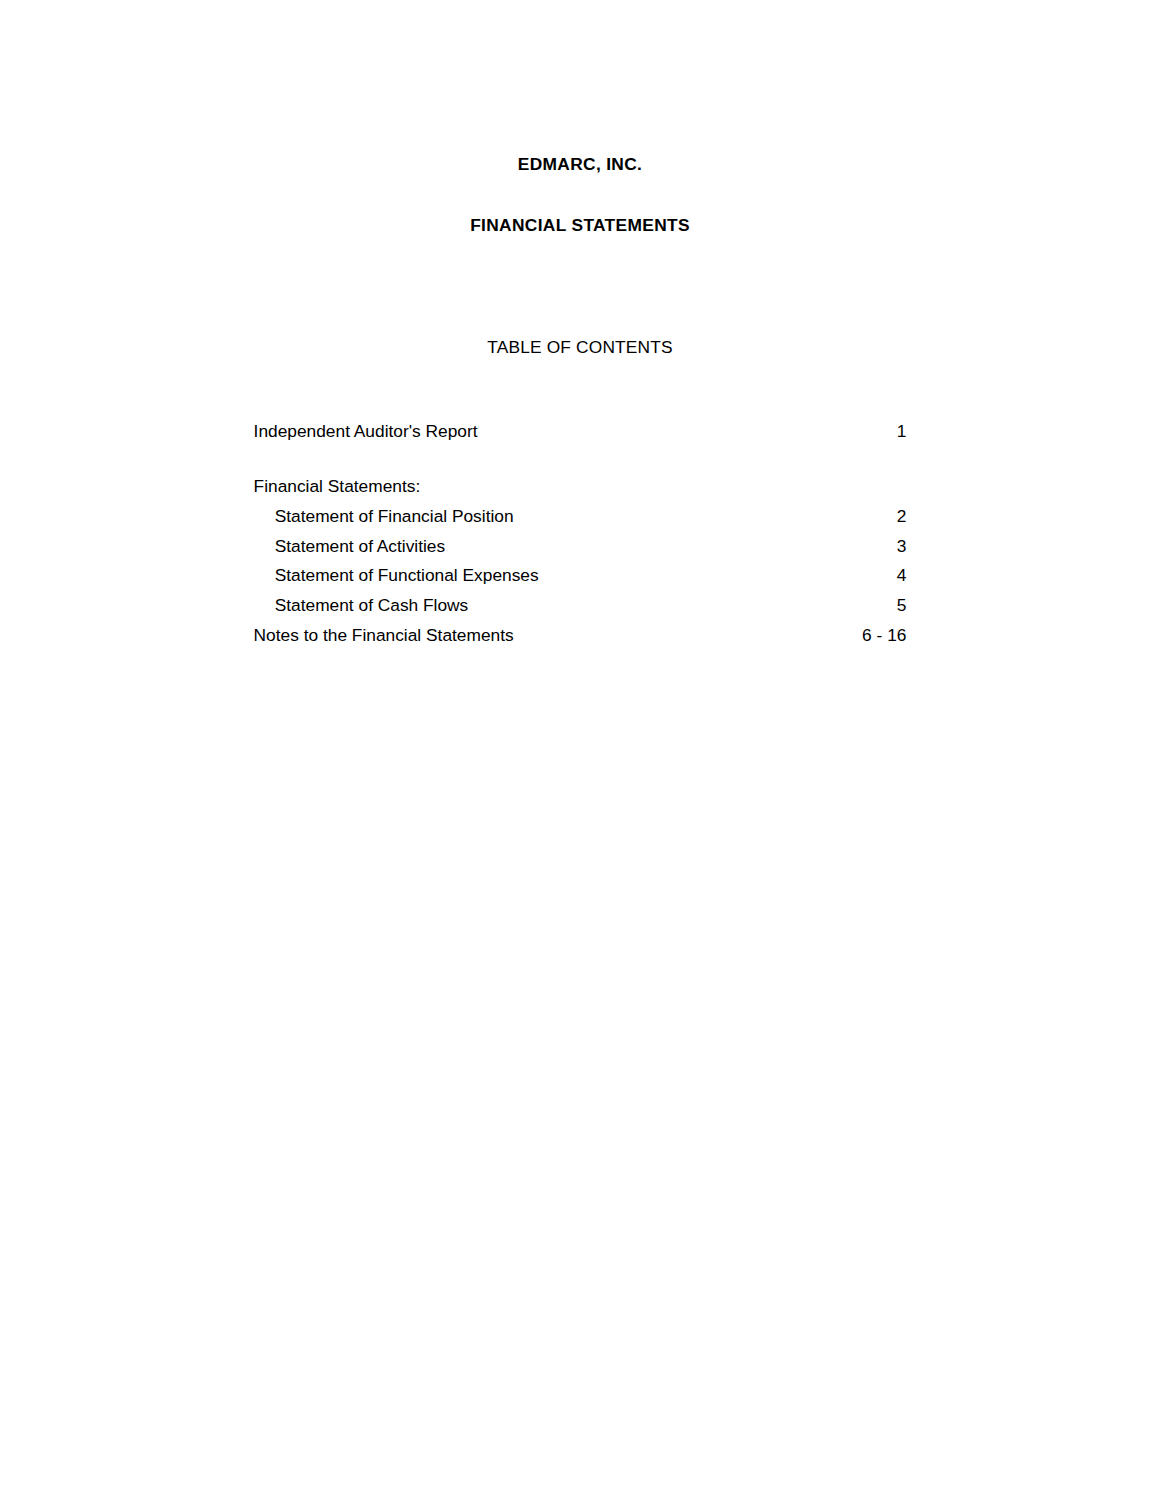EDMARC, INC.
FINANCIAL STATEMENTS
TABLE OF CONTENTS
| Independent Auditor's Report | 1 |
| Financial Statements: | |
| Statement of Financial Position | 2 |
| Statement of Activities | 3 |
| Statement of Functional Expenses | 4 |
| Statement of Cash Flows | 5 |
| Notes to the Financial Statements | 6 - 16 |